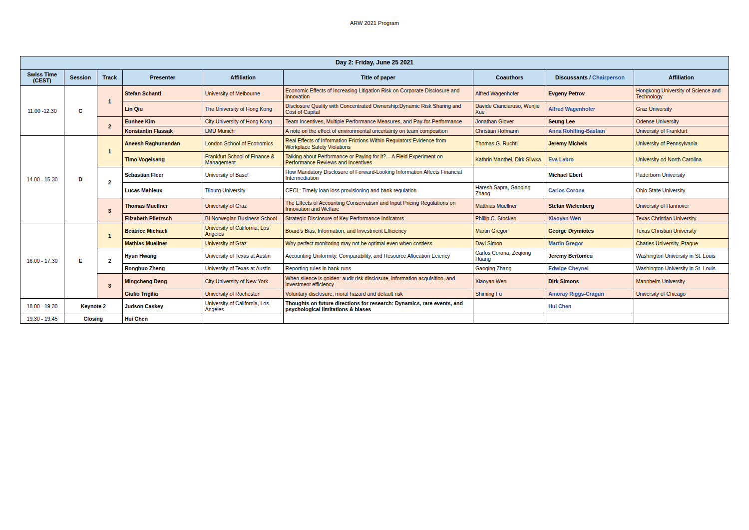ARW 2021 Program
| Day 2: Friday, June 25 2021 |
| Swiss Time (CEST) | Session | Track | Presenter | Affiliation | Title of paper | Coauthors | Discussants / Chairperson | Affiliation |
| 11.00 -12.30 | C | 1 | Stefan Schantl | University of Melbourne | Economic Effects of Increasing Litigation Risk on Corporate Disclosure and Innovation | Alfred Wagenhofer | Evgeny Petrov | Hongkong University of Science and Technology |
| Lin Qiu | The University of Hong Kong | Disclosure Quality with Concentrated Ownership:Dynamic Risk Sharing and Cost of Capital | Davide Cianciaruso, Wenjie Xue | Alfred Wagenhofer | Graz University |
| 2 | Eunhee Kim | City University of Hong Kong | Team Incentives, Multiple Performance Measures, and Pay-for-Performance | Jonathan Glover | Seung Lee | Odense University |
| Konstantin Flassak | LMU Munich | A note on the effect of environmental uncertainty on team composition | Christian Hofmann | Anna Rohlfing-Bastian | University of Frankfurt |
| 14.00 - 15.30 | D | 1 | Aneesh Raghunandan | London School of Economics | Real Effects of Information Frictions Within Regulators:Evidence from Workplace Safety Violations | Thomas G. Ruchti | Jeremy Michels | University of Pennsylvania |
| Timo Vogelsang | Frankfurt School of Finance & Management | Talking about Performance or Paying for it? – A Field Experiment on Performance Reviews and Incentives | Kathrin Manthei, Dirk Sliwka | Eva Labro | University od North Carolina |
| 2 | Sebastian Fleer | University of Basel | How Mandatory Disclosure of Forward-Looking Information Affects Financial Intermediation | | Michael Ebert | Paderborn University |
| Lucas Mahieux | Tilburg University | CECL: Timely loan loss provisioning and bank regulation | Haresh Sapra, Gaoqing Zhang | Carlos Corona | Ohio State University |
| 3 | Thomas Muellner | University of Graz | The Effects of Accounting Conservatism and Input Pricing Regulations on Innovation and Welfare | Matthias Muellner | Stefan Wielenberg | University of Hannover |
| Elizabeth Plietzsch | BI Norwegian Business School | Strategic Disclosure of Key Performance Indicators | Phillip C. Stocken | Xiaoyan Wen | Texas Christian University |
| 16.00 - 17.30 | E | 1 | Beatrice Michaeli | University of California, Los Angeles | Board’s Bias, Information, and Investment Efficiency | Martin Gregor | George Drymiotes | Texas Christian University |
| Mathias Muellner | University of Graz | Why perfect monitoring may not be optimal even when costless | Davi Simon | Martin Gregor | Charles University, Prague |
| 2 | Hyun Hwang | University of Texas at Austin | Accounting Uniformity, Comparability, and Resource Allocation Eciency | Carlos Corona, Zeqiong Huang | Jeremy Bertomeu | Washington University in St. Louis |
| Ronghuo Zheng | University of Texas at Austin | Reporting rules in bank runs | Gaoqing Zhang | Edwige Cheynel | Washington University in St. Louis |
| 3 | Mingcheng Deng | City University of New York | When silence is golden: audit risk disclosure, information acquisition, and investment efficiency | Xiaoyan Wen | Dirk Simons | Mannheim University |
| Giulio Trigilia | University of Rochester | Voluntary disclosure, moral hazard and default risk | Shiming Fu | Amoray Riggs-Cragun | University of Chicago |
| 18.00 - 19.30 | Keynote 2 | Judson Caskey | University of California, Los Angeles | Thoughts on future directions for research: Dynamics, rare events, and psychological limitations & biases | | Hui Chen | |
| 19.30 - 19.45 | Closing | Hui Chen | | | | | |